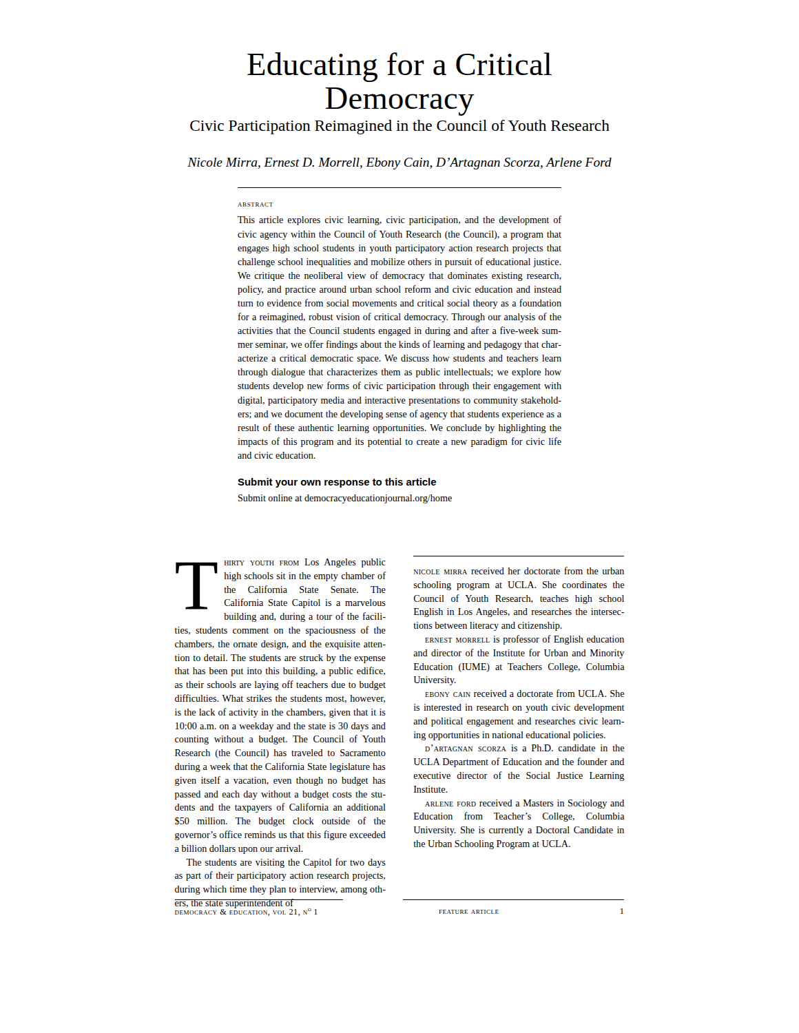Educating for a Critical Democracy
Civic Participation Reimagined in the Council of Youth Research
Nicole Mirra, Ernest D. Morrell, Ebony Cain, D’Artagnan Scorza, Arlene Ford
abstract
This article explores civic learning, civic participation, and the development of civic agency within the Council of Youth Research (the Council), a program that engages high school students in youth participatory action research projects that challenge school inequalities and mobilize others in pursuit of educational justice. We critique the neoliberal view of democracy that dominates existing research, policy, and practice around urban school reform and civic education and instead turn to evidence from social movements and critical social theory as a foundation for a reimagined, robust vision of critical democracy. Through our analysis of the activities that the Council students engaged in during and after a five-week summer seminar, we offer findings about the kinds of learning and pedagogy that characterize a critical democratic space. We discuss how students and teachers learn through dialogue that characterizes them as public intellectuals; we explore how students develop new forms of civic participation through their engagement with digital, participatory media and interactive presentations to community stakeholders; and we document the developing sense of agency that students experience as a result of these authentic learning opportunities. We conclude by highlighting the impacts of this program and its potential to create a new paradigm for civic life and civic education.
Submit your own response to this article
Submit online at democracyeducationjournal.org/home
Thirty youth from Los Angeles public high schools sit in the empty chamber of the California State Senate. The California State Capitol is a marvelous building and, during a tour of the facilities, students comment on the spaciousness of the chambers, the ornate design, and the exquisite attention to detail. The students are struck by the expense that has been put into this building, a public edifice, as their schools are laying off teachers due to budget difficulties. What strikes the students most, however, is the lack of activity in the chambers, given that it is 10:00 a.m. on a weekday and the state is 30 days and counting without a budget. The Council of Youth Research (the Council) has traveled to Sacramento during a week that the California State legislature has given itself a vacation, even though no budget has passed and each day without a budget costs the students and the taxpayers of California an additional $50 million. The budget clock outside of the governor’s office reminds us that this figure exceeded a billion dollars upon our arrival.
The students are visiting the Capitol for two days as part of their participatory action research projects, during which time they plan to interview, among others, the state superintendent of
nicole mirra received her doctorate from the urban schooling program at UCLA. She coordinates the Council of Youth Research, teaches high school English in Los Angeles, and researches the intersections between literacy and citizenship.
ernest morrell is professor of English education and director of the Institute for Urban and Minority Education (IUME) at Teachers College, Columbia University.
ebony cain received a doctorate from UCLA. She is interested in research on youth civic development and political engagement and researches civic learning opportunities in national educational policies.
d’artagnan scorza is a Ph.D. candidate in the UCLA Department of Education and the founder and executive director of the Social Justice Learning Institute.
arlene ford received a Masters in Sociology and Education from Teacher’s College, Columbia University. She is currently a Doctoral Candidate in the Urban Schooling Program at UCLA.
democracy & education, vol 21, no 1
feature article
1